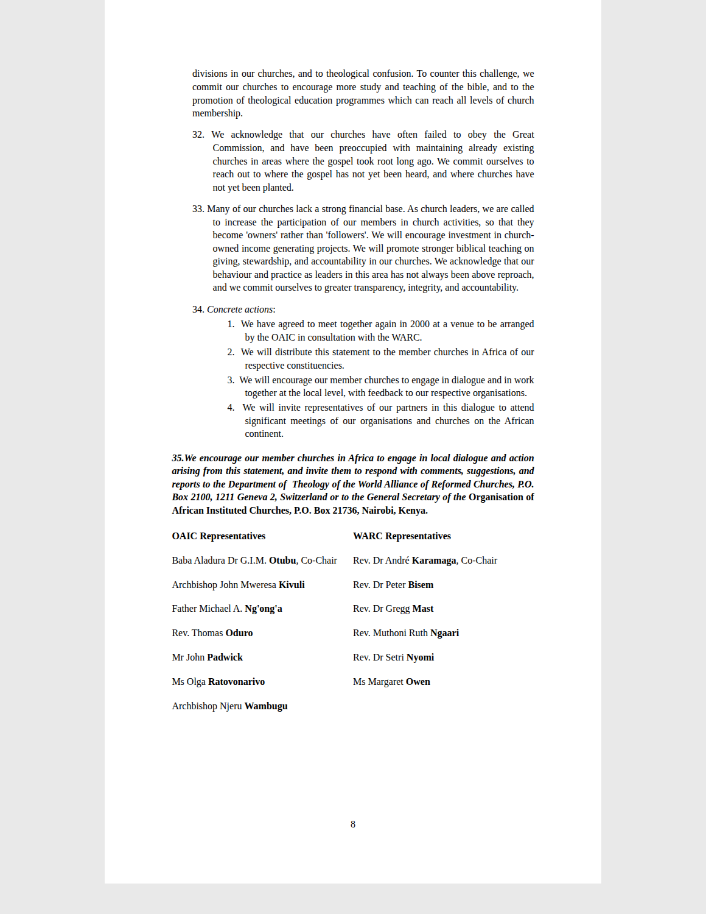divisions in our churches, and to theological confusion. To counter this challenge, we commit our churches to encourage more study and teaching of the bible, and to the promotion of theological education programmes which can reach all levels of church membership.
32. We acknowledge that our churches have often failed to obey the Great Commission, and have been preoccupied with maintaining already existing churches in areas where the gospel took root long ago. We commit ourselves to reach out to where the gospel has not yet been heard, and where churches have not yet been planted.
33. Many of our churches lack a strong financial base. As church leaders, we are called to increase the participation of our members in church activities, so that they become 'owners' rather than 'followers'. We will encourage investment in church-owned income generating projects. We will promote stronger biblical teaching on giving, stewardship, and accountability in our churches. We acknowledge that our behaviour and practice as leaders in this area has not always been above reproach, and we commit ourselves to greater transparency, integrity, and accountability.
34. Concrete actions:
1. We have agreed to meet together again in 2000 at a venue to be arranged by the OAIC in consultation with the WARC.
2. We will distribute this statement to the member churches in Africa of our respective constituencies.
3. We will encourage our member churches to engage in dialogue and in work together at the local level, with feedback to our respective organisations.
4. We will invite representatives of our partners in this dialogue to attend significant meetings of our organisations and churches on the African continent.
35.We encourage our member churches in Africa to engage in local dialogue and action arising from this statement, and invite them to respond with comments, suggestions, and reports to the Department of Theology of the World Alliance of Reformed Churches, P.O. Box 2100, 1211 Geneva 2, Switzerland or to the General Secretary of the Organisation of African Instituted Churches, P.O. Box 21736, Nairobi, Kenya.
| OAIC Representatives | WARC Representatives |
| --- | --- |
| Baba Aladura Dr G.I.M. Otubu , Co-Chair | Rev. Dr André Karamaga , Co-Chair |
| Archbishop John Mweresa Kivuli | Rev. Dr Peter Bisem |
| Father Michael A. Ng'ong'a | Rev. Dr Gregg Mast |
| Rev. Thomas Oduro | Rev. Muthoni Ruth Ngaari |
| Mr John Padwick | Rev. Dr Setri Nyomi |
| Ms Olga Ratovonarivo | Ms Margaret Owen |
| Archbishop Njeru Wambugu | |
8